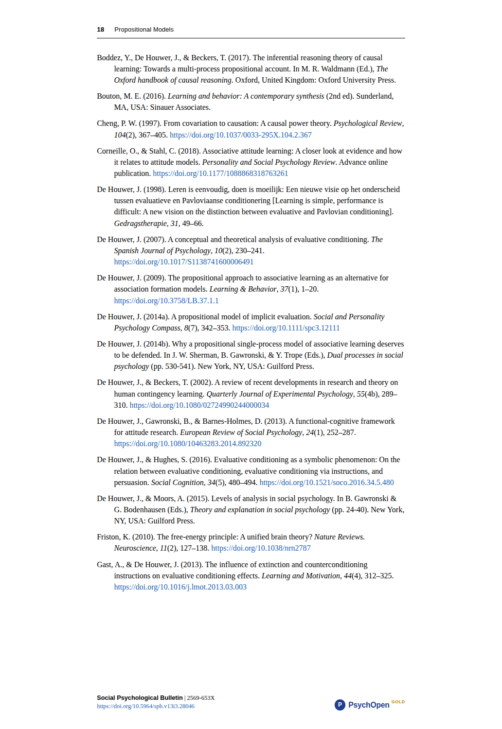18 Propositional Models
Boddez, Y., De Houwer, J., & Beckers, T. (2017). The inferential reasoning theory of causal learning: Towards a multi-process propositional account. In M. R. Waldmann (Ed.), The Oxford handbook of causal reasoning. Oxford, United Kingdom: Oxford University Press.
Bouton, M. E. (2016). Learning and behavior: A contemporary synthesis (2nd ed). Sunderland, MA, USA: Sinauer Associates.
Cheng, P. W. (1997). From covariation to causation: A causal power theory. Psychological Review, 104(2), 367–405. https://doi.org/10.1037/0033-295X.104.2.367
Corneille, O., & Stahl, C. (2018). Associative attitude learning: A closer look at evidence and how it relates to attitude models. Personality and Social Psychology Review. Advance online publication. https://doi.org/10.1177/1088868318763261
De Houwer, J. (1998). Leren is eenvoudig, doen is moeilijk: Een nieuwe visie op het onderscheid tussen evaluatieve en Pavloviaanse conditionering [Learning is simple, performance is difficult: A new vision on the distinction between evaluative and Pavlovian conditioning]. Gedragstherapie, 31, 49–66.
De Houwer, J. (2007). A conceptual and theoretical analysis of evaluative conditioning. The Spanish Journal of Psychology, 10(2), 230–241. https://doi.org/10.1017/S1138741600006491
De Houwer, J. (2009). The propositional approach to associative learning as an alternative for association formation models. Learning & Behavior, 37(1), 1–20. https://doi.org/10.3758/LB.37.1.1
De Houwer, J. (2014a). A propositional model of implicit evaluation. Social and Personality Psychology Compass, 8(7), 342–353. https://doi.org/10.1111/spc3.12111
De Houwer, J. (2014b). Why a propositional single-process model of associative learning deserves to be defended. In J. W. Sherman, B. Gawronski, & Y. Trope (Eds.), Dual processes in social psychology (pp. 530-541). New York, NY, USA: Guilford Press.
De Houwer, J., & Beckers, T. (2002). A review of recent developments in research and theory on human contingency learning. Quarterly Journal of Experimental Psychology, 55(4b), 289–310. https://doi.org/10.1080/02724990244000034
De Houwer, J., Gawronski, B., & Barnes-Holmes, D. (2013). A functional-cognitive framework for attitude research. European Review of Social Psychology, 24(1), 252–287. https://doi.org/10.1080/10463283.2014.892320
De Houwer, J., & Hughes, S. (2016). Evaluative conditioning as a symbolic phenomenon: On the relation between evaluative conditioning, evaluative conditioning via instructions, and persuasion. Social Cognition, 34(5), 480–494. https://doi.org/10.1521/soco.2016.34.5.480
De Houwer, J., & Moors, A. (2015). Levels of analysis in social psychology. In B. Gawronski & G. Bodenhausen (Eds.), Theory and explanation in social psychology (pp. 24-40). New York, NY, USA: Guilford Press.
Friston, K. (2010). The free-energy principle: A unified brain theory? Nature Reviews. Neuroscience, 11(2), 127–138. https://doi.org/10.1038/nrn2787
Gast, A., & De Houwer, J. (2013). The influence of extinction and counterconditioning instructions on evaluative conditioning effects. Learning and Motivation, 44(4), 312–325. https://doi.org/10.1016/j.lmot.2013.03.003
Social Psychological Bulletin | 2569-653X
https://doi.org/10.5964/spb.v13i3.28046
P PsychOpen GOLD